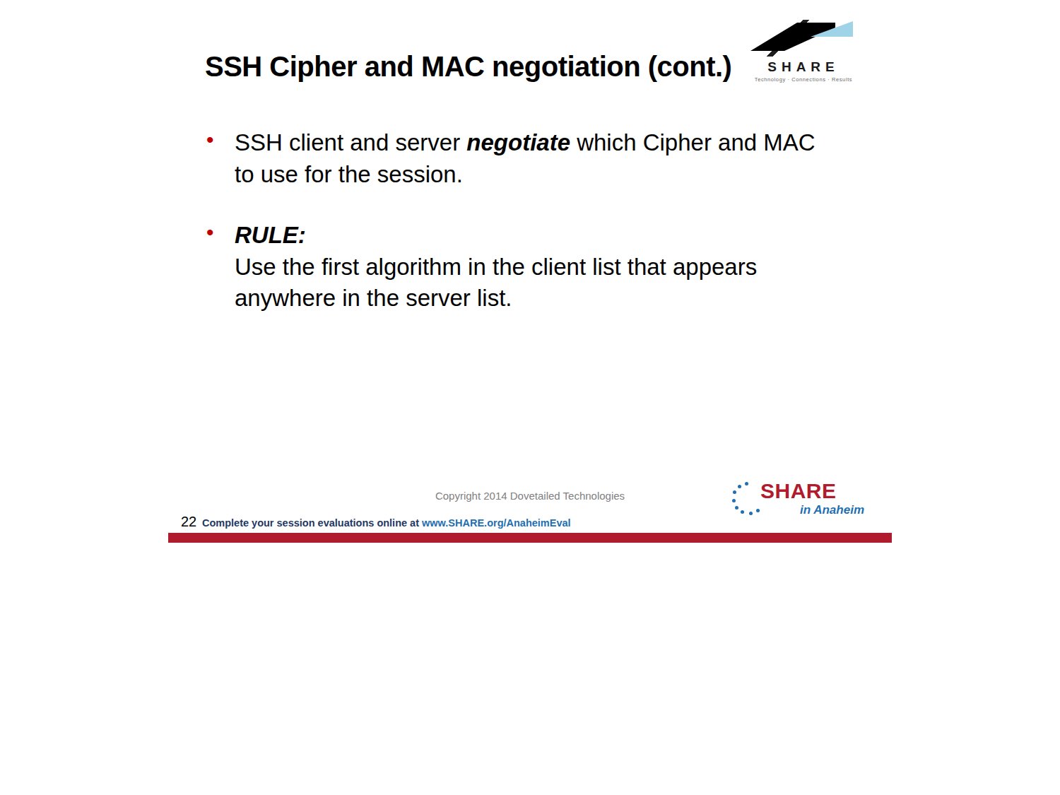SHARE
Technology · Connections · Results
SSH Cipher and MAC negotiation (cont.)
SSH client and server negotiate which Cipher and MAC to use for the session.
RULE:
Use the first algorithm in the client list that appears anywhere in the server list.
Copyright 2014 Dovetailed Technologies
22
Complete your session evaluations online at www.SHARE.org/AnaheimEval
SHARE
in Anaheim